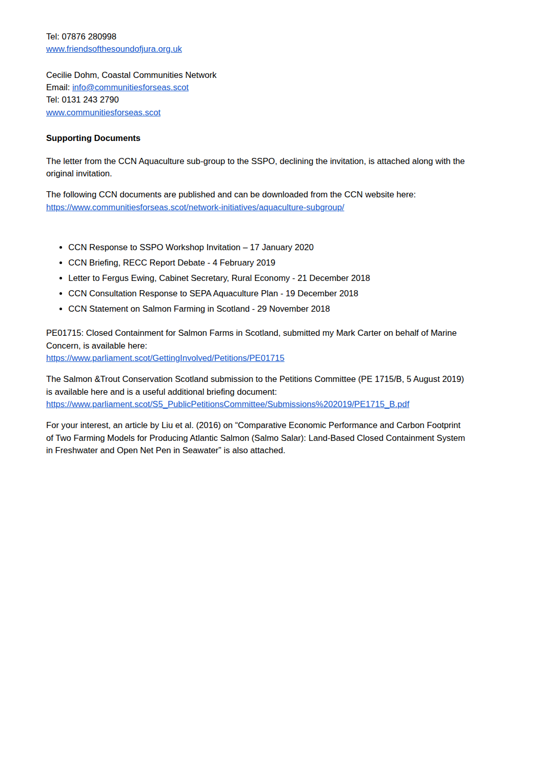Tel: 07876 280998
www.friendsofthesoundofjura.org.uk
Cecilie Dohm, Coastal Communities Network
Email: info@communitiesforseas.scot
Tel: 0131 243 2790
www.communitiesforseas.scot
Supporting Documents
The letter from the CCN Aquaculture sub-group to the SSPO, declining the invitation, is attached along with the original invitation.
The following CCN documents are published and can be downloaded from the CCN website here:
https://www.communitiesforseas.scot/network-initiatives/aquaculture-subgroup/
CCN Response to SSPO Workshop Invitation – 17 January 2020
CCN Briefing, RECC Report Debate - 4 February 2019
Letter to Fergus Ewing, Cabinet Secretary, Rural Economy - 21 December 2018
CCN Consultation Response to SEPA Aquaculture Plan - 19 December 2018
CCN Statement on Salmon Farming in Scotland - 29 November 2018
PE01715: Closed Containment for Salmon Farms in Scotland, submitted my Mark Carter on behalf of Marine Concern, is available here:
https://www.parliament.scot/GettingInvolved/Petitions/PE01715
The Salmon &Trout Conservation Scotland submission to the Petitions Committee (PE 1715/B, 5 August 2019) is available here and is a useful additional briefing document:
https://www.parliament.scot/S5_PublicPetitionsCommittee/Submissions%202019/PE1715_B.pdf
For your interest, an article by Liu et al. (2016) on “Comparative Economic Performance and Carbon Footprint of Two Farming Models for Producing Atlantic Salmon (Salmo Salar): Land-Based Closed Containment System in Freshwater and Open Net Pen in Seawater” is also attached.